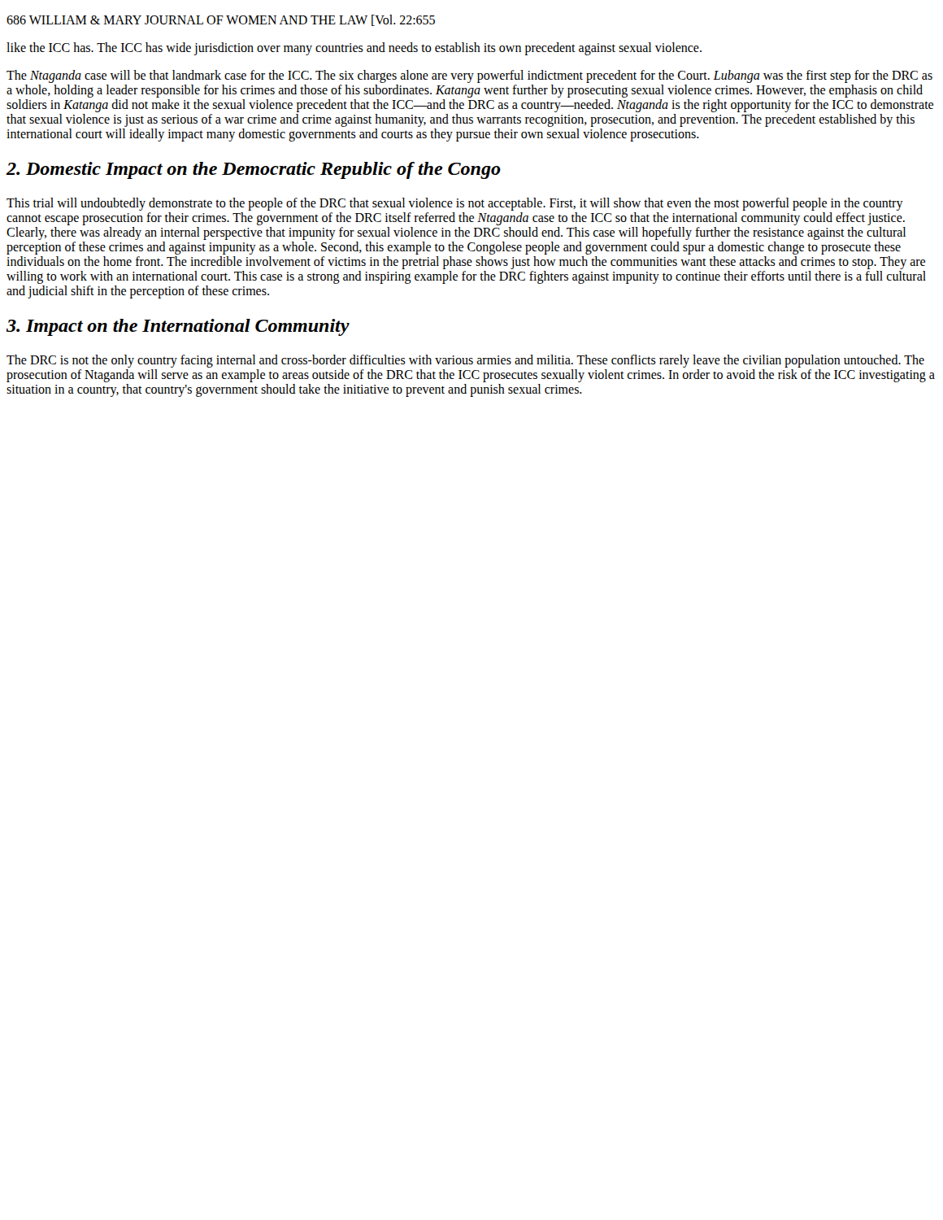686 WILLIAM & MARY JOURNAL OF WOMEN AND THE LAW [Vol. 22:655
like the ICC has. The ICC has wide jurisdiction over many countries and needs to establish its own precedent against sexual violence.
The Ntaganda case will be that landmark case for the ICC. The six charges alone are very powerful indictment precedent for the Court. Lubanga was the first step for the DRC as a whole, holding a leader responsible for his crimes and those of his subordinates. Katanga went further by prosecuting sexual violence crimes. However, the emphasis on child soldiers in Katanga did not make it the sexual violence precedent that the ICC—and the DRC as a country—needed. Ntaganda is the right opportunity for the ICC to demonstrate that sexual violence is just as serious of a war crime and crime against humanity, and thus warrants recognition, prosecution, and prevention. The precedent established by this international court will ideally impact many domestic governments and courts as they pursue their own sexual violence prosecutions.
2. Domestic Impact on the Democratic Republic of the Congo
This trial will undoubtedly demonstrate to the people of the DRC that sexual violence is not acceptable. First, it will show that even the most powerful people in the country cannot escape prosecution for their crimes. The government of the DRC itself referred the Ntaganda case to the ICC so that the international community could effect justice. Clearly, there was already an internal perspective that impunity for sexual violence in the DRC should end. This case will hopefully further the resistance against the cultural perception of these crimes and against impunity as a whole. Second, this example to the Congolese people and government could spur a domestic change to prosecute these individuals on the home front. The incredible involvement of victims in the pretrial phase shows just how much the communities want these attacks and crimes to stop. They are willing to work with an international court. This case is a strong and inspiring example for the DRC fighters against impunity to continue their efforts until there is a full cultural and judicial shift in the perception of these crimes.
3. Impact on the International Community
The DRC is not the only country facing internal and cross-border difficulties with various armies and militia. These conflicts rarely leave the civilian population untouched. The prosecution of Ntaganda will serve as an example to areas outside of the DRC that the ICC prosecutes sexually violent crimes. In order to avoid the risk of the ICC investigating a situation in a country, that country's government should take the initiative to prevent and punish sexual crimes.